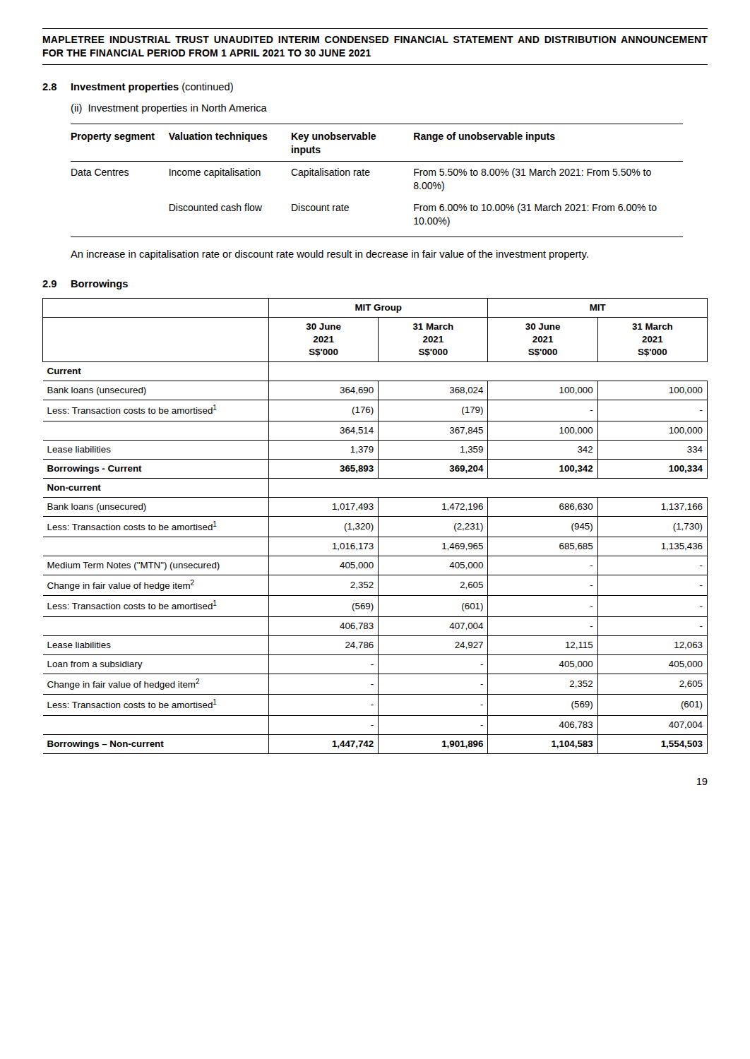MAPLETREE INDUSTRIAL TRUST UNAUDITED INTERIM CONDENSED FINANCIAL STATEMENT AND DISTRIBUTION ANNOUNCEMENT FOR THE FINANCIAL PERIOD FROM 1 APRIL 2021 TO 30 JUNE 2021
2.8 Investment properties (continued)
(ii) Investment properties in North America
| Property segment | Valuation techniques | Key unobservable inputs | Range of unobservable inputs |
| --- | --- | --- | --- |
| Data Centres | Income capitalisation | Capitalisation rate | From 5.50% to 8.00% (31 March 2021: From 5.50% to 8.00%) |
| | Discounted cash flow | Discount rate | From 6.00% to 10.00% (31 March 2021: From 6.00% to 10.00%) |
An increase in capitalisation rate or discount rate would result in decrease in fair value of the investment property.
2.9 Borrowings
| | MIT Group | MIT |
| --- | --- | --- |
| | 30 June 2021 S$'000 | 31 March 2021 S$'000 | 30 June 2021 S$'000 | 31 March 2021 S$'000 |
| Current | | | | |
| Bank loans (unsecured) | 364,690 | 368,024 | 100,000 | 100,000 |
| Less: Transaction costs to be amortised 1 | (176) | (179) | - | - |
| | 364,514 | 367,845 | 100,000 | 100,000 |
| Lease liabilities | 1,379 | 1,359 | 342 | 334 |
| Borrowings - Current | 365,893 | 369,204 | 100,342 | 100,334 |
| Non-current | | | | |
| Bank loans (unsecured) | 1,017,493 | 1,472,196 | 686,630 | 1,137,166 |
| Less: Transaction costs to be amortised 1 | (1,320) | (2,231) | (945) | (1,730) |
| | 1,016,173 | 1,469,965 | 685,685 | 1,135,436 |
| Medium Term Notes ("MTN") (unsecured) | 405,000 | 405,000 | - | - |
| Change in fair value of hedge item 2 | 2,352 | 2,605 | - | - |
| Less: Transaction costs to be amortised 1 | (569) | (601) | - | - |
| | 406,783 | 407,004 | - | - |
| Lease liabilities | 24,786 | 24,927 | 12,115 | 12,063 |
| Loan from a subsidiary | - | - | 405,000 | 405,000 |
| Change in fair value of hedged item 2 | - | - | 2,352 | 2,605 |
| Less: Transaction costs to be amortised 1 | - | - | (569) | (601) |
| | - | - | 406,783 | 407,004 |
| Borrowings – Non-current | 1,447,742 | 1,901,896 | 1,104,583 | 1,554,503 |
19